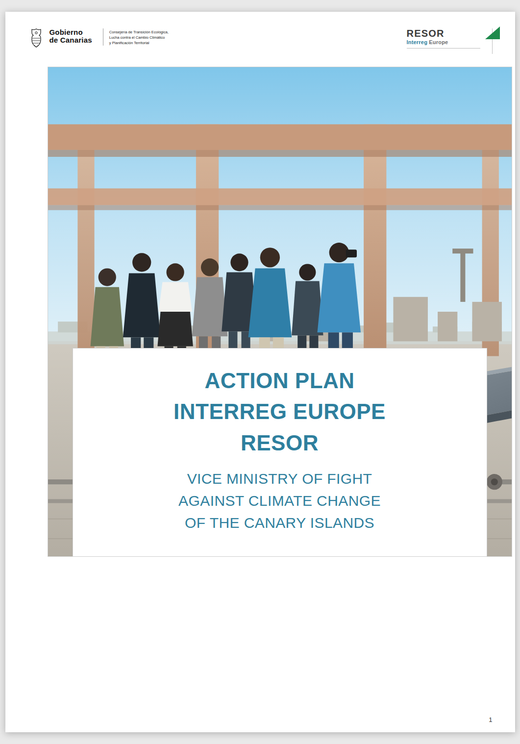Gobierno de Canarias
Consejería de Transición Ecológica,
Lucha contra el Cambio Climático
y Planificación Territorial
RESOR
Interreg Europe
ACTION PLAN
INTERREG EUROPE
RESOR
VICE MINISTRY OF FIGHT
AGAINST CLIMATE CHANGE
OF THE CANARY ISLANDS
1